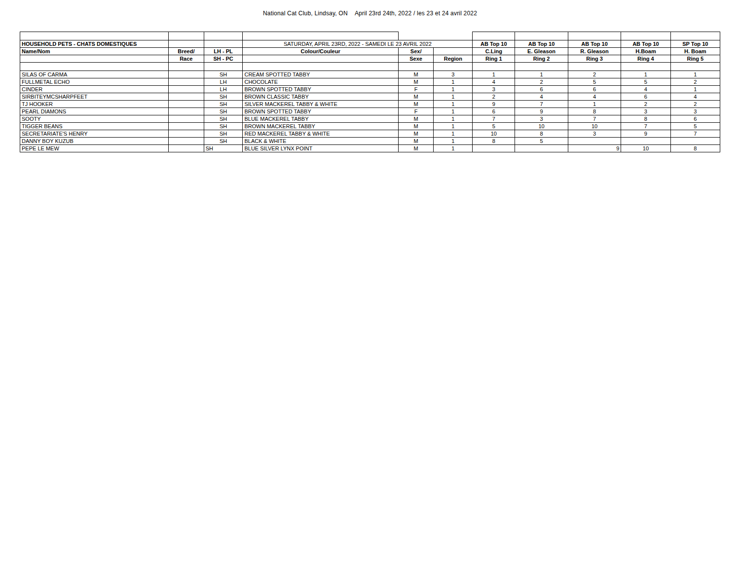National Cat Club, Lindsay, ON April 23rd 24th, 2022 / les 23 et 24 avril 2022
| HOUSEHOLD PETS - CHATS DOMESTIQUES | | | SATURDAY, APRIL 23RD, 2022 - SAMEDI LE 23 AVRIL 2022 | AB Top 10 | AB Top 10 | AB Top 10 | AB Top 10 | SP Top 10 |
| Name/Nom | Breed/ | LH - PL | Colour/Couleur | Sex/ | | C.Ling | E. Gleason | R. Gleason | H.Boam | H. Boam |
| | Race | SH - PC | | Sexe | Region | Ring 1 | Ring 2 | Ring 3 | Ring 4 | Ring 5 |
| SILAS OF CARMA | | SH | CREAM SPOTTED TABBY | M | 3 | 1 | 1 | 2 | 1 | 1 |
| FULLMETAL ECHO | | LH | CHOCOLATE | M | 1 | 4 | 2 | 5 | 5 | 2 |
| CINDER | | LH | BROWN SPOTTED TABBY | F | 1 | 3 | 6 | 6 | 4 | 1 |
| SIRBITEYMCSHARPFEET | | SH | BROWN CLASSIC TABBY | M | 1 | 2 | 4 | 4 | 6 | 4 |
| TJ HOOKER | | SH | SILVER MACKEREL TABBY & WHITE | M | 1 | 9 | 7 | 1 | 2 | 2 |
| PEARL DIAMONS | | SH | BROWN SPOTTED TABBY | F | 1 | 6 | 9 | 8 | 3 | 3 |
| SOOTY | | SH | BLUE MACKEREL TABBY | M | 1 | 7 | 3 | 7 | 8 | 6 |
| TIGGER BEANS | | SH | BROWN MACKEREL TABBY | M | 1 | 5 | 10 | 10 | 7 | 5 |
| SECRETARIATE'S HENRY | | SH | RED MACKEREL TABBY & WHITE | M | 1 | 10 | 8 | 3 | 9 | 7 |
| DANNY BOY KUZUB | | SH | BLACK & WHITE | M | 1 | 8 | 5 | | | |
| PEPE LE MEW | | SH | BLUE SILVER LYNX POINT | M | 1 | | | 9 | 10 | 8 |